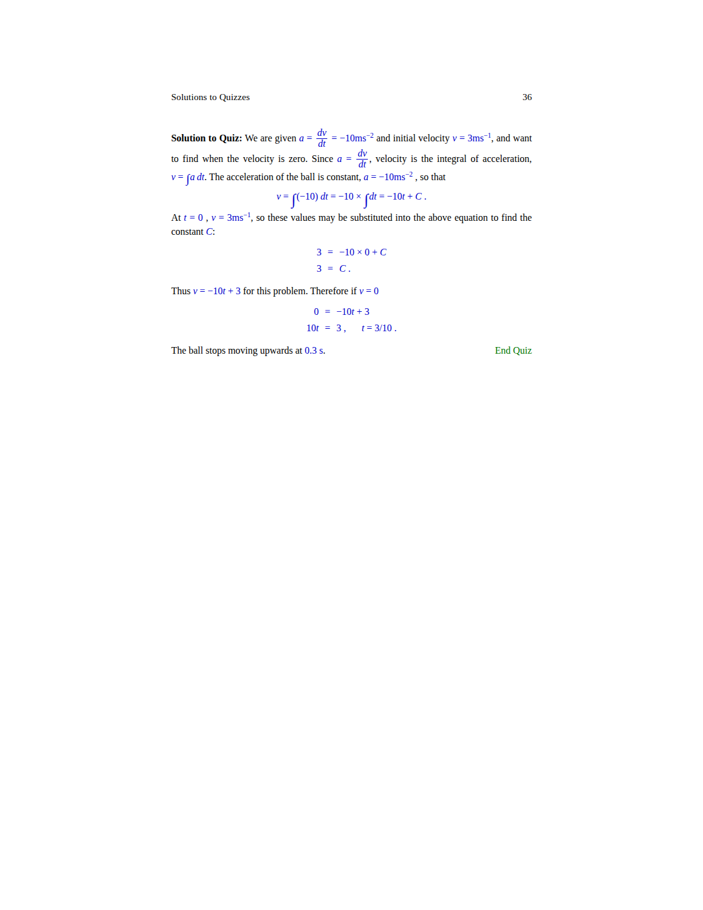Solutions to Quizzes 36
Solution to Quiz: We are given a = dv dt = −10ms−2 and initial velocity v = 3ms−1, and want to find when the velocity is zero. Since a = dv dt, velocity is the integral of acceleration, v = ∫a dt. The acceleration of the ball is constant, a = −10ms−2 , so that
v = ∫(−10) dt = −10 × ∫dt = −10t + C .
At t = 0 , v = 3ms−1, so these values may be substituted into the above equation to find the constant C:
| 3 | = | −10 × 0 + C |
| 3 | = | C . |
Thus v = −10t + 3 for this problem. Therefore if v = 0
| 0 | = | −10 t + 3 |
| 10 t | = | 3 , t = 3/10 . |
The ball stops moving upwards at 0.3 s.End Quiz